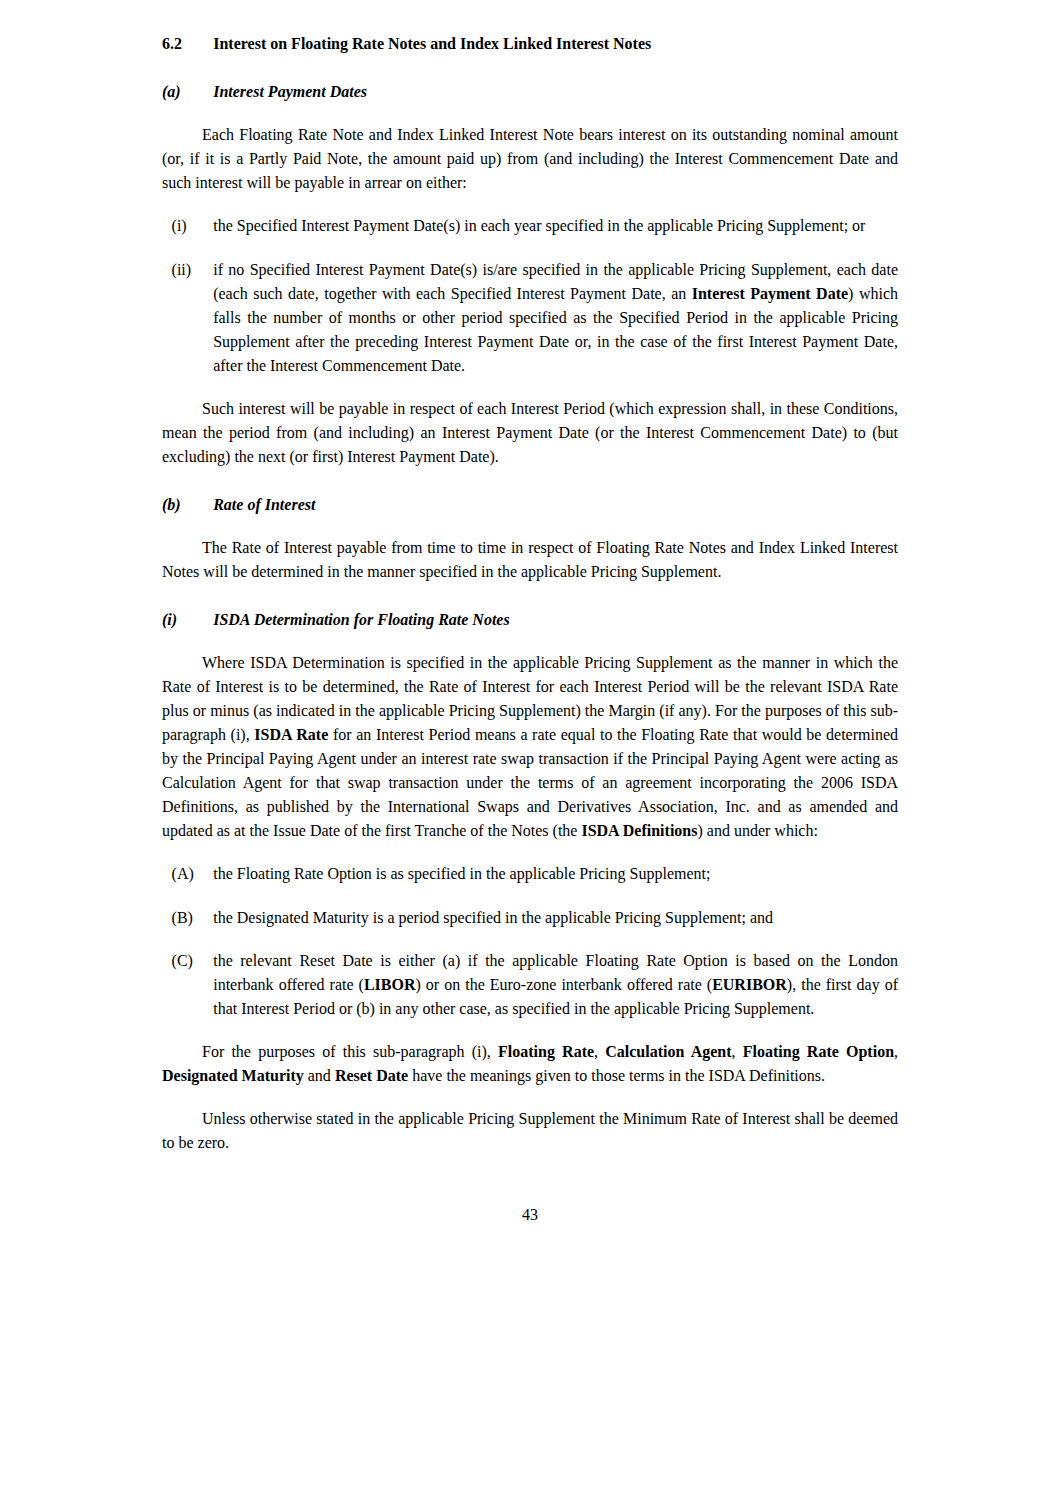6.2 Interest on Floating Rate Notes and Index Linked Interest Notes
(a) Interest Payment Dates
Each Floating Rate Note and Index Linked Interest Note bears interest on its outstanding nominal amount (or, if it is a Partly Paid Note, the amount paid up) from (and including) the Interest Commencement Date and such interest will be payable in arrear on either:
(i) the Specified Interest Payment Date(s) in each year specified in the applicable Pricing Supplement; or
(ii) if no Specified Interest Payment Date(s) is/are specified in the applicable Pricing Supplement, each date (each such date, together with each Specified Interest Payment Date, an Interest Payment Date) which falls the number of months or other period specified as the Specified Period in the applicable Pricing Supplement after the preceding Interest Payment Date or, in the case of the first Interest Payment Date, after the Interest Commencement Date.
Such interest will be payable in respect of each Interest Period (which expression shall, in these Conditions, mean the period from (and including) an Interest Payment Date (or the Interest Commencement Date) to (but excluding) the next (or first) Interest Payment Date).
(b) Rate of Interest
The Rate of Interest payable from time to time in respect of Floating Rate Notes and Index Linked Interest Notes will be determined in the manner specified in the applicable Pricing Supplement.
(i) ISDA Determination for Floating Rate Notes
Where ISDA Determination is specified in the applicable Pricing Supplement as the manner in which the Rate of Interest is to be determined, the Rate of Interest for each Interest Period will be the relevant ISDA Rate plus or minus (as indicated in the applicable Pricing Supplement) the Margin (if any). For the purposes of this sub-paragraph (i), ISDA Rate for an Interest Period means a rate equal to the Floating Rate that would be determined by the Principal Paying Agent under an interest rate swap transaction if the Principal Paying Agent were acting as Calculation Agent for that swap transaction under the terms of an agreement incorporating the 2006 ISDA Definitions, as published by the International Swaps and Derivatives Association, Inc. and as amended and updated as at the Issue Date of the first Tranche of the Notes (the ISDA Definitions) and under which:
(A) the Floating Rate Option is as specified in the applicable Pricing Supplement;
(B) the Designated Maturity is a period specified in the applicable Pricing Supplement; and
(C) the relevant Reset Date is either (a) if the applicable Floating Rate Option is based on the London interbank offered rate (LIBOR) or on the Euro-zone interbank offered rate (EURIBOR), the first day of that Interest Period or (b) in any other case, as specified in the applicable Pricing Supplement.
For the purposes of this sub-paragraph (i), Floating Rate, Calculation Agent, Floating Rate Option, Designated Maturity and Reset Date have the meanings given to those terms in the ISDA Definitions.
Unless otherwise stated in the applicable Pricing Supplement the Minimum Rate of Interest shall be deemed to be zero.
43